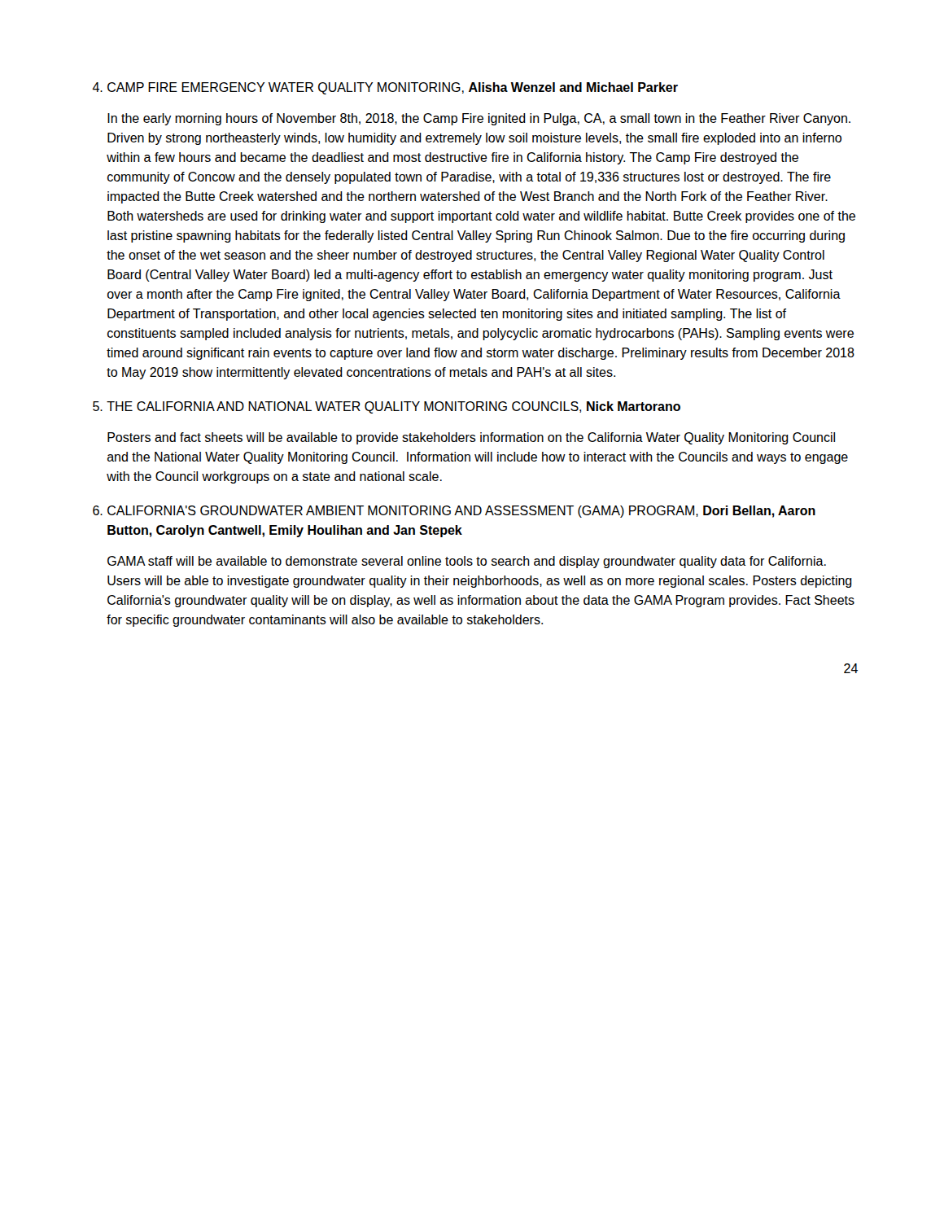CAMP FIRE EMERGENCY WATER QUALITY MONITORING, Alisha Wenzel and Michael Parker
In the early morning hours of November 8th, 2018, the Camp Fire ignited in Pulga, CA, a small town in the Feather River Canyon. Driven by strong northeasterly winds, low humidity and extremely low soil moisture levels, the small fire exploded into an inferno within a few hours and became the deadliest and most destructive fire in California history. The Camp Fire destroyed the community of Concow and the densely populated town of Paradise, with a total of 19,336 structures lost or destroyed. The fire impacted the Butte Creek watershed and the northern watershed of the West Branch and the North Fork of the Feather River. Both watersheds are used for drinking water and support important cold water and wildlife habitat. Butte Creek provides one of the last pristine spawning habitats for the federally listed Central Valley Spring Run Chinook Salmon. Due to the fire occurring during the onset of the wet season and the sheer number of destroyed structures, the Central Valley Regional Water Quality Control Board (Central Valley Water Board) led a multi-agency effort to establish an emergency water quality monitoring program. Just over a month after the Camp Fire ignited, the Central Valley Water Board, California Department of Water Resources, California Department of Transportation, and other local agencies selected ten monitoring sites and initiated sampling. The list of constituents sampled included analysis for nutrients, metals, and polycyclic aromatic hydrocarbons (PAHs). Sampling events were timed around significant rain events to capture over land flow and storm water discharge. Preliminary results from December 2018 to May 2019 show intermittently elevated concentrations of metals and PAH's at all sites.
THE CALIFORNIA AND NATIONAL WATER QUALITY MONITORING COUNCILS, Nick Martorano
Posters and fact sheets will be available to provide stakeholders information on the California Water Quality Monitoring Council and the National Water Quality Monitoring Council. Information will include how to interact with the Councils and ways to engage with the Council workgroups on a state and national scale.
CALIFORNIA'S GROUNDWATER AMBIENT MONITORING AND ASSESSMENT (GAMA) PROGRAM, Dori Bellan, Aaron Button, Carolyn Cantwell, Emily Houlihan and Jan Stepek
GAMA staff will be available to demonstrate several online tools to search and display groundwater quality data for California. Users will be able to investigate groundwater quality in their neighborhoods, as well as on more regional scales. Posters depicting California's groundwater quality will be on display, as well as information about the data the GAMA Program provides. Fact Sheets for specific groundwater contaminants will also be available to stakeholders.
24